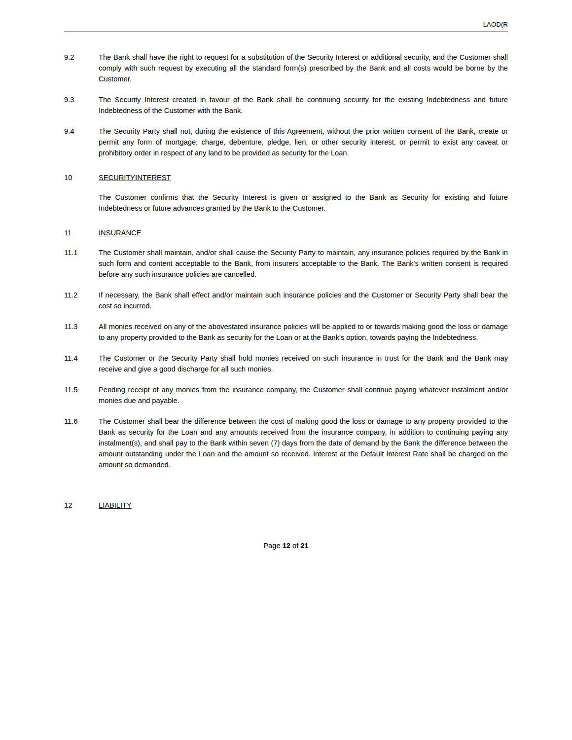LAOD(R
9.2
The Bank shall have the right to request for a substitution of the Security Interest or additional security, and the Customer shall comply with such request by executing all the standard form(s) prescribed by the Bank and all costs would be borne by the Customer.
9.3
The Security Interest created in favour of the Bank shall be continuing security for the existing Indebtedness and future Indebtedness of the Customer with the Bank.
9.4
The Security Party shall not, during the existence of this Agreement, without the prior written consent of the Bank, create or permit any form of mortgage, charge, debenture, pledge, lien, or other security interest, or permit to exist any caveat or prohibitory order in respect of any land to be provided as security for the Loan.
10
SECURITYINTEREST
The Customer confirms that the Security Interest is given or assigned to the Bank as Security for existing and future Indebtedness or future advances granted by the Bank to the Customer.
11
INSURANCE
11.1
The Customer shall maintain, and/or shall cause the Security Party to maintain, any insurance policies required by the Bank in such form and content acceptable to the Bank, from insurers acceptable to the Bank. The Bank's written consent is required before any such insurance policies are cancelled.
11.2
If necessary, the Bank shall effect and/or maintain such insurance policies and the Customer or Security Party shall bear the cost so incurred.
11.3
All monies received on any of the abovestated insurance policies will be applied to or towards making good the loss or damage to any property provided to the Bank as security for the Loan or at the Bank's option, towards paying the Indebtedness.
11.4
The Customer or the Security Party shall hold monies received on such insurance in trust for the Bank and the Bank may receive and give a good discharge for all such monies.
11.5
Pending receipt of any monies from the insurance company, the Customer shall continue paying whatever instalment and/or monies due and payable.
11.6
The Customer shall bear the difference between the cost of making good the loss or damage to any property provided to the Bank as security for the Loan and any amounts received from the insurance company, in addition to continuing paying any instalment(s), and shall pay to the Bank within seven (7) days from the date of demand by the Bank the difference between the amount outstanding under the Loan and the amount so received. Interest at the Default Interest Rate shall be charged on the amount so demanded.
12
LIABILITY
Page 12 of 21